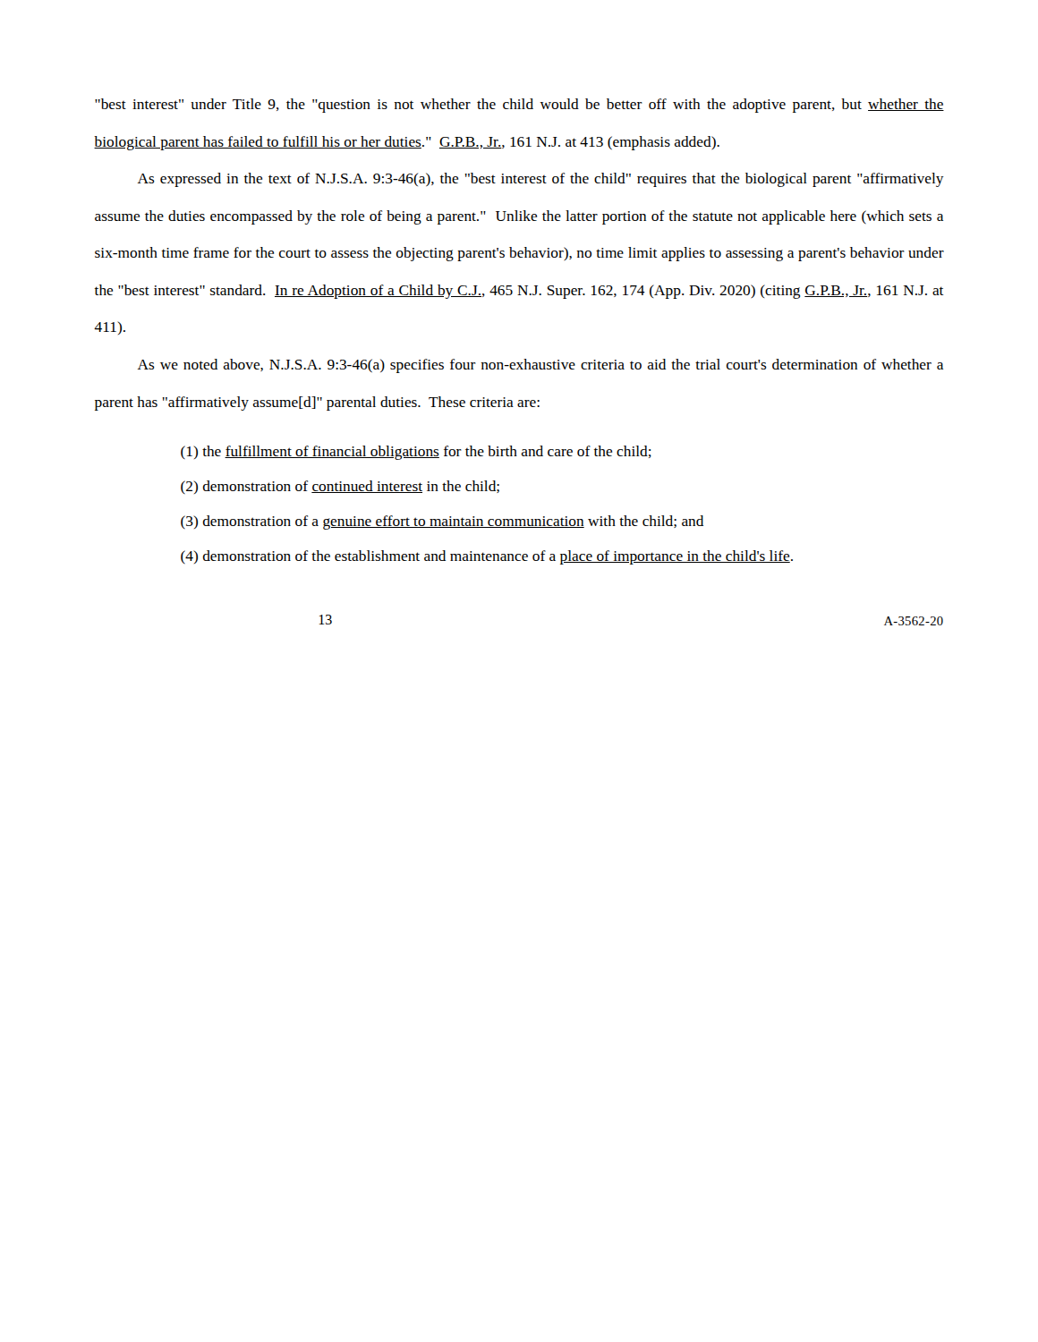"best interest" under Title 9, the "question is not whether the child would be better off with the adoptive parent, but whether the biological parent has failed to fulfill his or her duties." G.P.B., Jr., 161 N.J. at 413 (emphasis added).
As expressed in the text of N.J.S.A. 9:3-46(a), the "best interest of the child" requires that the biological parent "affirmatively assume the duties encompassed by the role of being a parent." Unlike the latter portion of the statute not applicable here (which sets a six-month time frame for the court to assess the objecting parent's behavior), no time limit applies to assessing a parent's behavior under the "best interest" standard. In re Adoption of a Child by C.J., 465 N.J. Super. 162, 174 (App. Div. 2020) (citing G.P.B., Jr., 161 N.J. at 411).
As we noted above, N.J.S.A. 9:3-46(a) specifies four non-exhaustive criteria to aid the trial court's determination of whether a parent has "affirmatively assume[d]" parental duties. These criteria are:
(1) the fulfillment of financial obligations for the birth and care of the child;
(2) demonstration of continued interest in the child;
(3) demonstration of a genuine effort to maintain communication with the child; and
(4) demonstration of the establishment and maintenance of a place of importance in the child's life.
13 A-3562-20